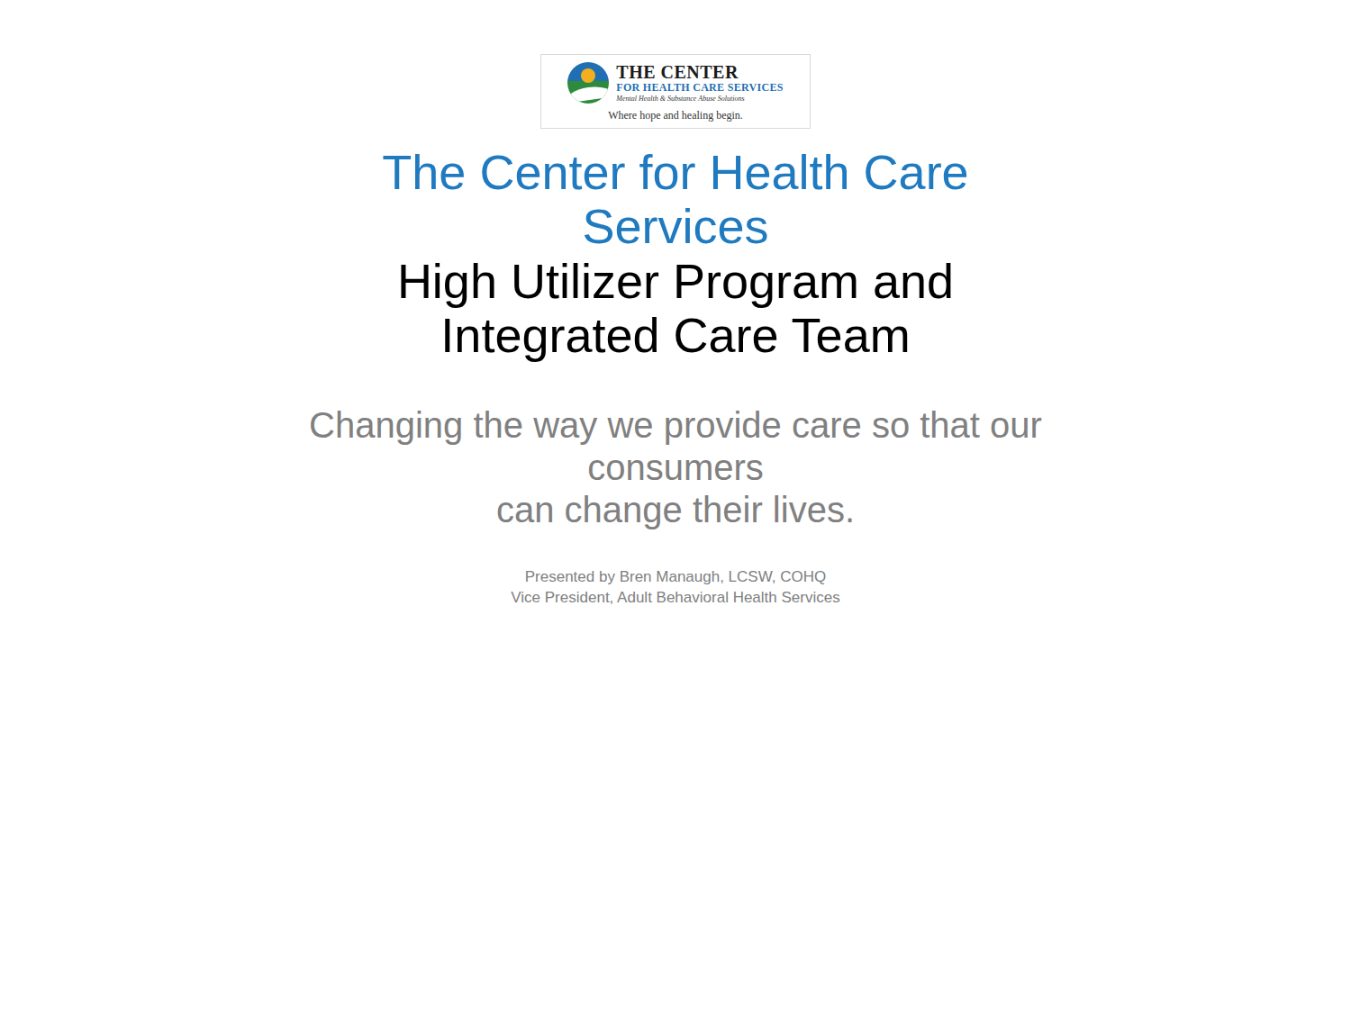THE CENTER
FOR HEALTH CARE SERVICES
Mental Health & Substance Abuse Solutions
Where hope and healing begin.
The Center for Health Care Services
High Utilizer Program and
Integrated Care Team
Changing the way we provide care so that our consumers
can change their lives.
Presented by Bren Manaugh, LCSW, COHQ
Vice President, Adult Behavioral Health Services